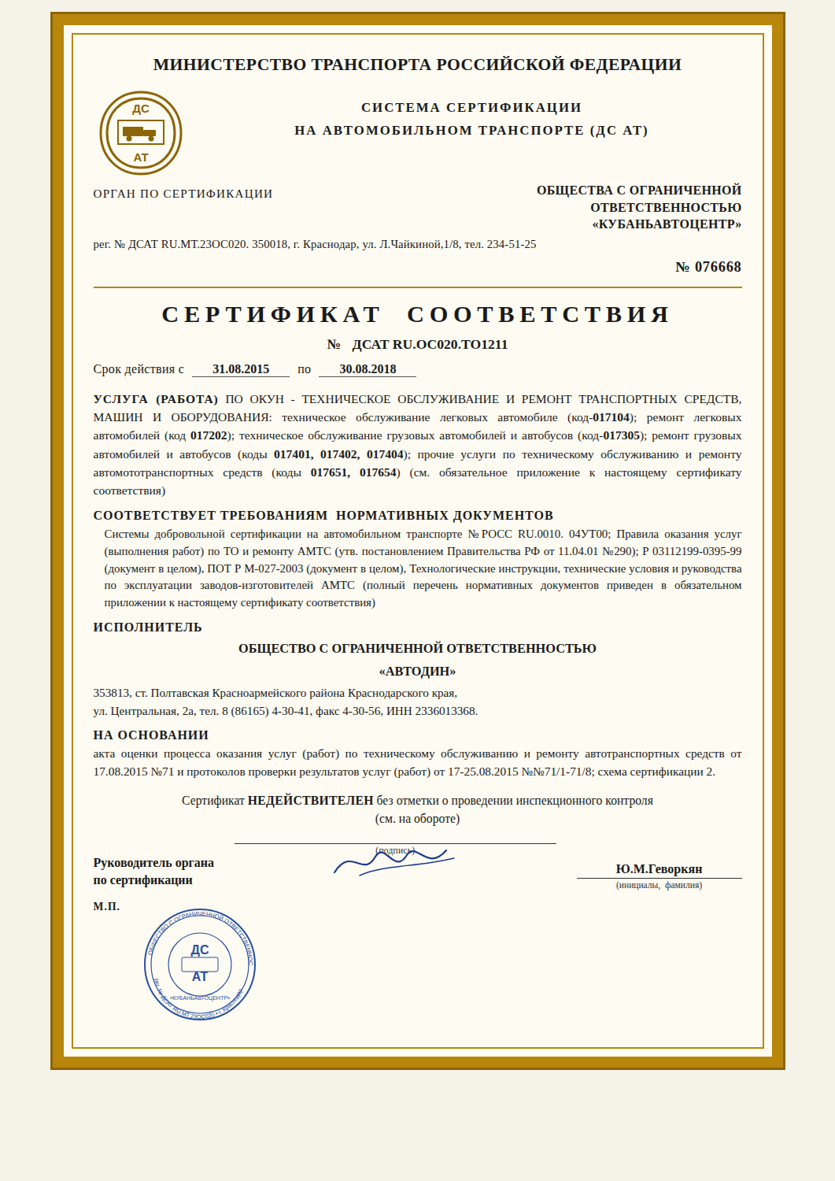МИНИСТЕРСТВО ТРАНСПОРТА РОССИЙСКОЙ ФЕДЕРАЦИИ
ДС АТ
СИСТЕМА СЕРТИФИКАЦИИ
НА АВТОМОБИЛЬНОМ ТРАНСПОРТЕ (ДС АТ)
ОРГАН ПО СЕРТИФИКАЦИИ
ОБЩЕСТВА С ОГРАНИЧЕННОЙ
ОТВЕТСТВЕННОСТЬЮ
«КУБАНЬАВТОЦЕНТР»
рег. № ДСАТ RU.МТ.23ОС020. 350018, г. Краснодар, ул. Л.Чайкиной,1/8, тел. 234-51-25
№ 076668
СЕРТИФИКАТ СООТВЕТСТВИЯ
№ ДСАТ RU.ОС020.ТО1211
Срок действия с 31.08.2015 по 30.08.2018
УСЛУГА (РАБОТА) ПО ОКУН - ТЕХНИЧЕСКОЕ ОБСЛУЖИВАНИЕ И РЕМОНТ ТРАНСПОРТНЫХ СРЕДСТВ, МАШИН И ОБОРУДОВАНИЯ: техническое обслуживание легковых автомобиле (код-017104); ремонт легковых автомобилей (код 017202); техническое обслуживание грузовых автомобилей и автобусов (код-017305); ремонт грузовых автомобилей и автобусов (коды 017401, 017402, 017404); прочие услуги по техническому обслуживанию и ремонту автомототранспортных средств (коды 017651, 017654) (см. обязательное приложение к настоящему сертификату соответствия)
СООТВЕТСТВУЕТ ТРЕБОВАНИЯМ НОРМАТИВНЫХ ДОКУМЕНТОВ
Системы добровольной сертификации на автомобильном транспорте №РОСС RU.0010. 04УТ00; Правила оказания услуг (выполнения работ) по ТО и ремонту АМТС (утв. постановлением Правительства РФ от 11.04.01 №290); Р 03112199-0395-99 (документ в целом), ПОТ Р М-027-2003 (документ в целом), Технологические инструкции, технические условия и руководства по эксплуатации заводов-изготовителей АМТС (полный перечень нормативных документов приведен в обязательном приложении к настоящему сертификату соответствия)
ИСПОЛНИТЕЛЬ
ОБЩЕСТВО С ОГРАНИЧЕННОЙ ОТВЕТСТВЕННОСТЬЮ «АВТОДИН»
353813, ст. Полтавская Красноармейского района Краснодарского края,
ул. Центральная, 2а, тел. 8 (86165) 4-30-41, факс 4-30-56, ИНН 2336013368.
НА ОСНОВАНИИ
акта оценки процесса оказания услуг (работ) по техническому обслуживанию и ремонту автотранспортных средств от 17.08.2015 №71 и протоколов проверки результатов услуг (работ) от 17-25.08.2015 №№71/1-71/8; схема сертификации 2.
Сертификат НЕДЕЙСТВИТЕЛЕН без отметки о проведении инспекционного контроля
(см. на обороте)
Руководитель органа
по сертификации
(подпись)
Ю.М.Геворкян
(инициалы, фамилия)
М.П.
ДС АТ ОБЩЕСТВО С ОГРАНИЧЕННОЙ ОТВЕТСТВЕННОСТЬЮ рег. № ДСАТ RU.МТ.23ОС020 • г. Краснодар «КУБАНЬАВТОЦЕНТР»